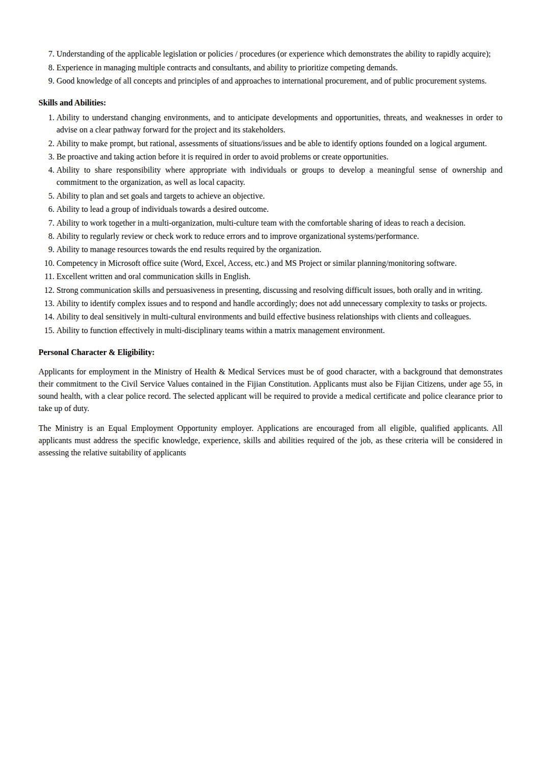Understanding of the applicable legislation or policies / procedures (or experience which demonstrates the ability to rapidly acquire);
Experience in managing multiple contracts and consultants, and ability to prioritize competing demands.
Good knowledge of all concepts and principles of and approaches to international procurement, and of public procurement systems.
Skills and Abilities:
Ability to understand changing environments, and to anticipate developments and opportunities, threats, and weaknesses in order to advise on a clear pathway forward for the project and its stakeholders.
Ability to make prompt, but rational, assessments of situations/issues and be able to identify options founded on a logical argument.
Be proactive and taking action before it is required in order to avoid problems or create opportunities.
Ability to share responsibility where appropriate with individuals or groups to develop a meaningful sense of ownership and commitment to the organization, as well as local capacity.
Ability to plan and set goals and targets to achieve an objective.
Ability to lead a group of individuals towards a desired outcome.
Ability to work together in a multi-organization, multi-culture team with the comfortable sharing of ideas to reach a decision.
Ability to regularly review or check work to reduce errors and to improve organizational systems/performance.
Ability to manage resources towards the end results required by the organization.
Competency in Microsoft office suite (Word, Excel, Access, etc.) and MS Project or similar planning/monitoring software.
Excellent written and oral communication skills in English.
Strong communication skills and persuasiveness in presenting, discussing and resolving difficult issues, both orally and in writing.
Ability to identify complex issues and to respond and handle accordingly; does not add unnecessary complexity to tasks or projects.
Ability to deal sensitively in multi-cultural environments and build effective business relationships with clients and colleagues.
Ability to function effectively in multi-disciplinary teams within a matrix management environment.
Personal Character & Eligibility:
Applicants for employment in the Ministry of Health & Medical Services must be of good character, with a background that demonstrates their commitment to the Civil Service Values contained in the Fijian Constitution. Applicants must also be Fijian Citizens, under age 55, in sound health, with a clear police record. The selected applicant will be required to provide a medical certificate and police clearance prior to take up of duty.
The Ministry is an Equal Employment Opportunity employer. Applications are encouraged from all eligible, qualified applicants. All applicants must address the specific knowledge, experience, skills and abilities required of the job, as these criteria will be considered in assessing the relative suitability of applicants